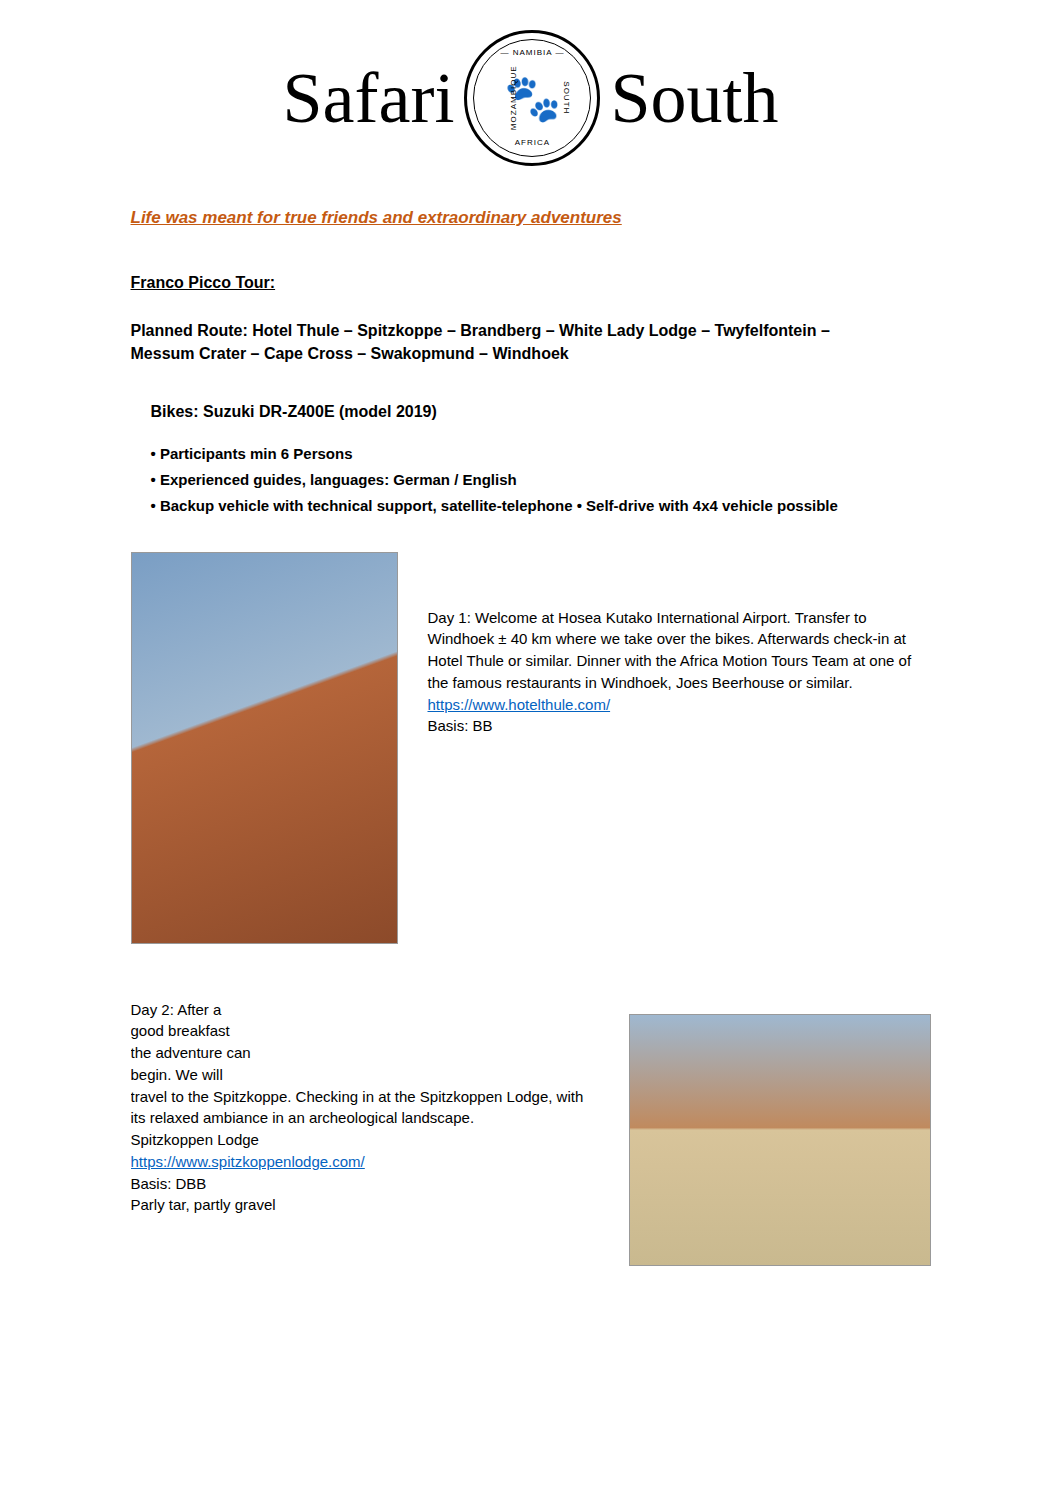Safari — Namibia — South Africa Mozambique 🐾 South
Life was meant for true friends and extraordinary adventures
Franco Picco Tour:
Planned Route: Hotel Thule – Spitzkoppe – Brandberg – White Lady Lodge – Twyfelfontein – Messum Crater – Cape Cross – Swakopmund – Windhoek
Bikes: Suzuki DR-Z400E (model 2019)
Participants min 6 Persons
Experienced guides, languages: German / English
Backup vehicle with technical support, satellite-telephone • Self-drive with 4x4 vehicle possible
Day 1: Welcome at Hosea Kutako International Airport. Transfer to Windhoek ± 40 km where we take over the bikes. Afterwards check-in at Hotel Thule or similar. Dinner with the Africa Motion Tours Team at one of the famous restaurants in Windhoek, Joes Beerhouse or similar.
https://www.hotelthule.com/
Basis: BB
Day 2: After a
good breakfast
the adventure can
begin. We will
travel to the Spitzkoppe. Checking in at the Spitzkoppen Lodge, with its relaxed ambiance in an archeological landscape.
Spitzkoppen Lodge
https://www.spitzkoppenlodge.com/
Basis: DBB
Parly tar, partly gravel